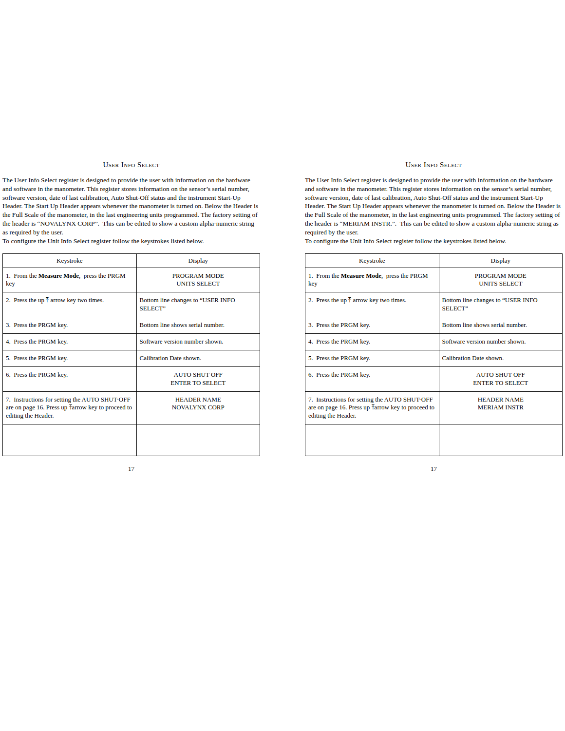User Info Select
The User Info Select register is designed to provide the user with information on the hardware and software in the manometer. This register stores information on the sensor’s serial number, software version, date of last calibration, Auto Shut-Off status and the instrument Start-Up Header. The Start Up Header appears whenever the manometer is turned on. Below the Header is the Full Scale of the manometer, in the last engineering units programmed. The factory setting of the header is “NOVALYNX CORP”. This can be edited to show a custom alpha-numeric string as required by the user.
To configure the Unit Info Select register follow the keystrokes listed below.
| Keystroke | Display |
| --- | --- |
| 1. From the Measure Mode , press the PRGM key | PROGRAM MODE UNITS SELECT |
| 2. Press the up ⤒ arrow key two times. | Bottom line changes to “USER INFO SELECT” |
| 3. Press the PRGM key. | Bottom line shows serial number. |
| 4. Press the PRGM key. | Software version number shown. |
| 5. Press the PRGM key. | Calibration Date shown. |
| 6. Press the PRGM key. | AUTO SHUT OFF ENTER TO SELECT |
| 7. Instructions for setting the AUTO SHUT-OFF are on page 16. Press up ⤒ arrow key to proceed to editing the Header. | HEADER NAME NOVALYNX CORP |
17
User Info Select
The User Info Select register is designed to provide the user with information on the hardware and software in the manometer. This register stores information on the sensor’s serial number, software version, date of last calibration, Auto Shut-Off status and the instrument Start-Up Header. The Start Up Header appears whenever the manometer is turned on. Below the Header is the Full Scale of the manometer, in the last engineering units programmed. The factory setting of the header is “MERIAM INSTR.”. This can be edited to show a custom alpha-numeric string as required by the user.
To configure the Unit Info Select register follow the keystrokes listed below.
| Keystroke | Display |
| --- | --- |
| 1. From the Measure Mode , press the PRGM key | PROGRAM MODE UNITS SELECT |
| 2. Press the up ⤒ arrow key two times. | Bottom line changes to “USER INFO SELECT” |
| 3. Press the PRGM key. | Bottom line shows serial number. |
| 4. Press the PRGM key. | Software version number shown. |
| 5. Press the PRGM key. | Calibration Date shown. |
| 6. Press the PRGM key. | AUTO SHUT OFF ENTER TO SELECT |
| 7. Instructions for setting the AUTO SHUT-OFF are on page 16. Press up ⤒ arrow key to proceed to editing the Header. | HEADER NAME MERIAM INSTR |
17